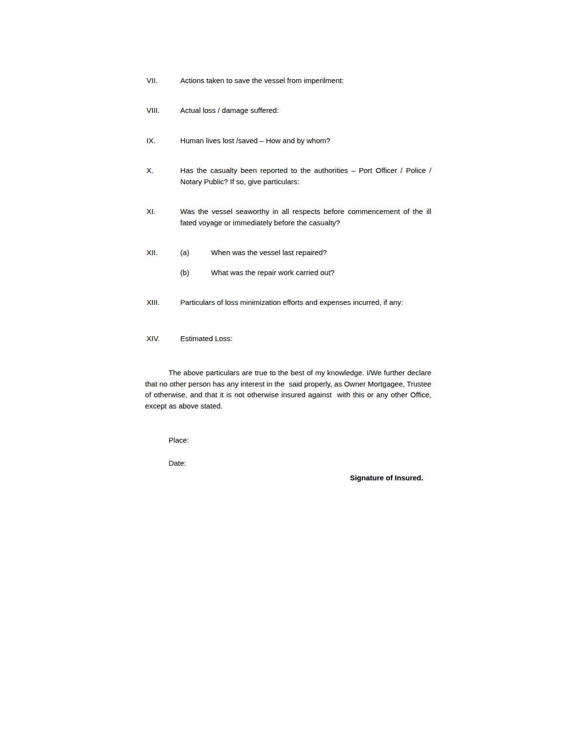VII.
Actions taken to save the vessel from imperilment:
VIII.
Actual loss / damage suffered:
IX.
Human lives lost /saved – How and by whom?
X.
Has the casualty been reported to the authorities – Port Officer / Police / Notary Public? If so, give particulars:
XI.
Was the vessel seaworthy in all respects before commencement of the ill fated voyage or immediately before the casualty?
XII.
(a)
When was the vessel last repaired?
(b)
What was the repair work carried out?
XIII.
Particulars of loss minimization efforts and expenses incurred, if any:
XIV.
Estimated Loss:
The above particulars are true to the best of my knowledge. I/We further declare that no other person has any interest in the said properly, as Owner Mortgagee, Trustee of otherwise, and that it is not otherwise insured against with this or any other Office, except as above stated.
Place:
Date:
Signature of Insured.